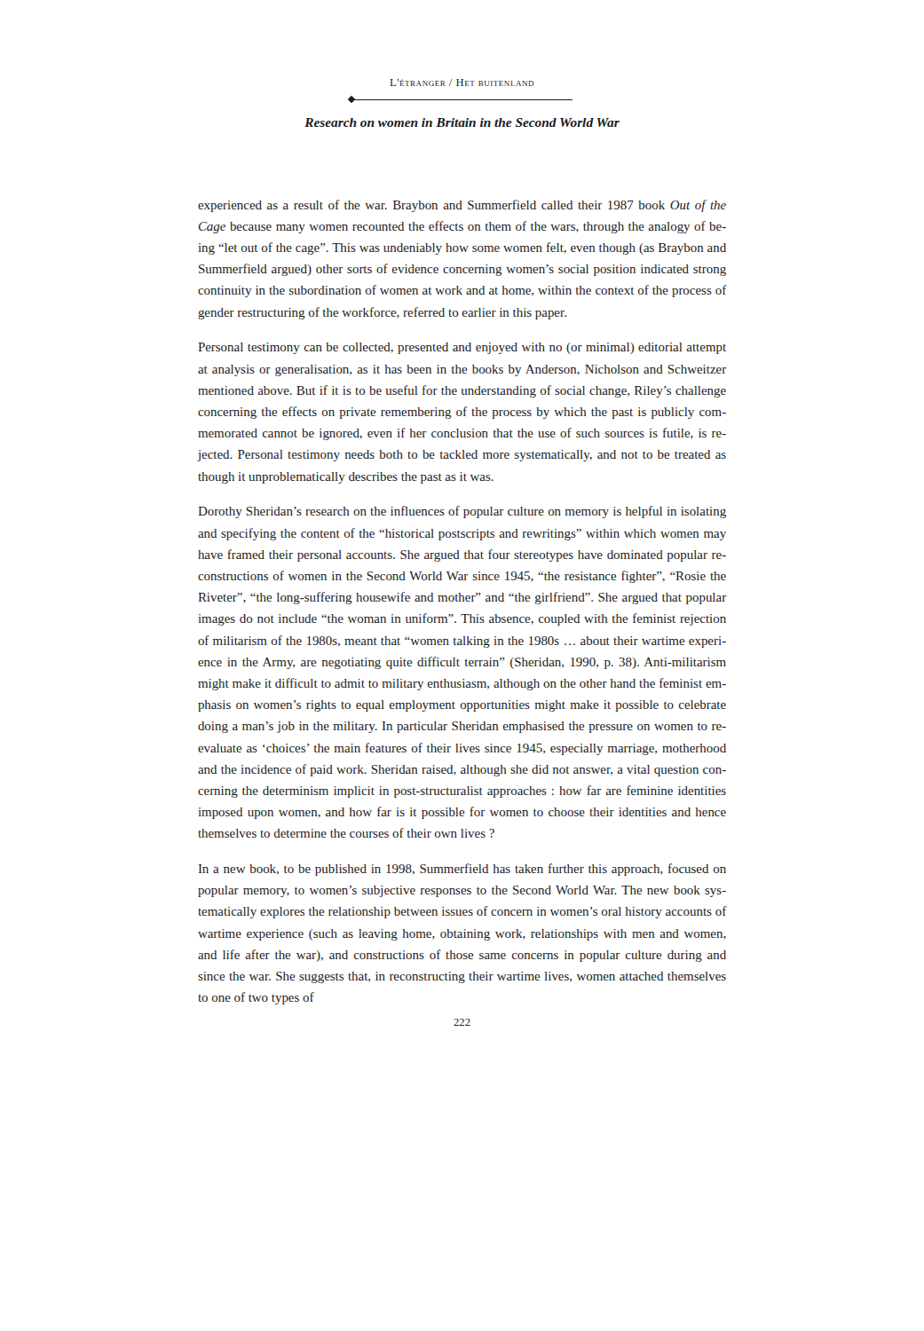L'étranger / Het buitenland
Research on women in Britain in the Second World War
experienced as a result of the war. Braybon and Summerfield called their 1987 book Out of the Cage because many women recounted the effects on them of the wars, through the analogy of being “let out of the cage”. This was undeniably how some women felt, even though (as Braybon and Summerfield argued) other sorts of evidence concerning women’s social position indicated strong continuity in the subordination of women at work and at home, within the context of the process of gender restructuring of the workforce, referred to earlier in this paper.
Personal testimony can be collected, presented and enjoyed with no (or minimal) editorial attempt at analysis or generalisation, as it has been in the books by Anderson, Nicholson and Schweitzer mentioned above. But if it is to be useful for the understanding of social change, Riley’s challenge concerning the effects on private remembering of the process by which the past is publicly commemorated cannot be ignored, even if her conclusion that the use of such sources is futile, is rejected. Personal testimony needs both to be tackled more systematically, and not to be treated as though it unproblematically describes the past as it was.
Dorothy Sheridan’s research on the influences of popular culture on memory is helpful in isolating and specifying the content of the “historical postscripts and rewritings” within which women may have framed their personal accounts. She argued that four stereotypes have dominated popular reconstructions of women in the Second World War since 1945, “the resistance fighter”, “Rosie the Riveter”, “the long-suffering housewife and mother” and “the girlfriend”. She argued that popular images do not include “the woman in uniform”. This absence, coupled with the feminist rejection of militarism of the 1980s, meant that “women talking in the 1980s … about their wartime experience in the Army, are negotiating quite difficult terrain” (Sheridan, 1990, p. 38). Anti-militarism might make it difficult to admit to military enthusiasm, although on the other hand the feminist emphasis on women’s rights to equal employment opportunities might make it possible to celebrate doing a man’s job in the military. In particular Sheridan emphasised the pressure on women to re-evaluate as ‘choices’ the main features of their lives since 1945, especially marriage, motherhood and the incidence of paid work. Sheridan raised, although she did not answer, a vital question concerning the determinism implicit in post-structuralist approaches : how far are feminine identities imposed upon women, and how far is it possible for women to choose their identities and hence themselves to determine the courses of their own lives ?
In a new book, to be published in 1998, Summerfield has taken further this approach, focused on popular memory, to women’s subjective responses to the Second World War. The new book systematically explores the relationship between issues of concern in women’s oral history accounts of wartime experience (such as leaving home, obtaining work, relationships with men and women, and life after the war), and constructions of those same concerns in popular culture during and since the war. She suggests that, in reconstructing their wartime lives, women attached themselves to one of two types of
222